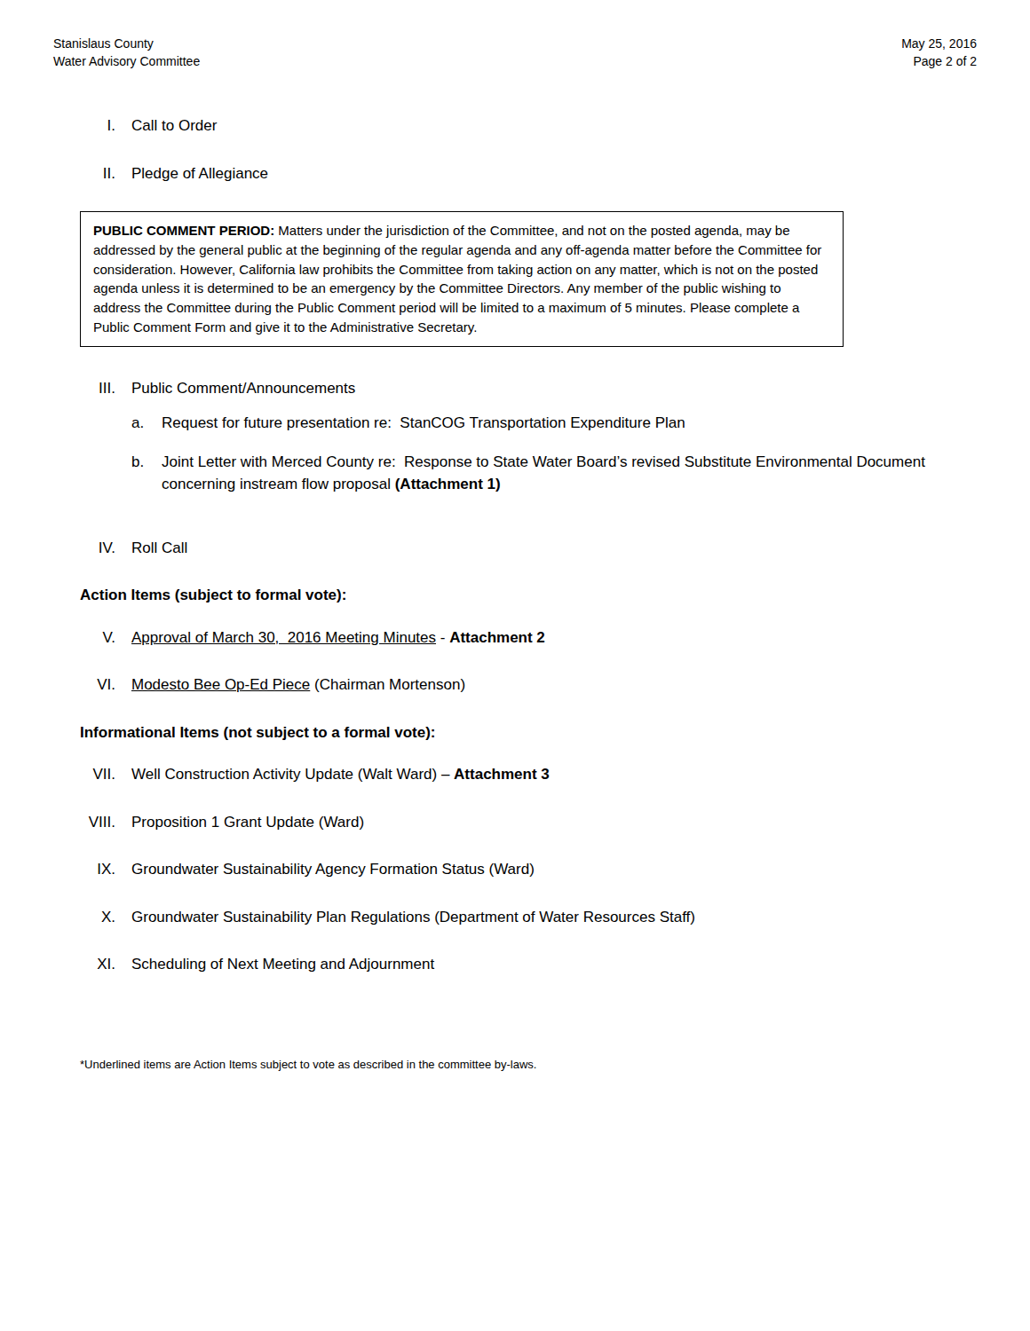Stanislaus County
Water Advisory Committee
May 25, 2016
Page 2 of 2
I. Call to Order
II. Pledge of Allegiance
PUBLIC COMMENT PERIOD: Matters under the jurisdiction of the Committee, and not on the posted agenda, may be addressed by the general public at the beginning of the regular agenda and any off-agenda matter before the Committee for consideration. However, California law prohibits the Committee from taking action on any matter, which is not on the posted agenda unless it is determined to be an emergency by the Committee Directors. Any member of the public wishing to address the Committee during the Public Comment period will be limited to a maximum of 5 minutes. Please complete a Public Comment Form and give it to the Administrative Secretary.
III. Public Comment/Announcements
a. Request for future presentation re: StanCOG Transportation Expenditure Plan
b. Joint Letter with Merced County re: Response to State Water Board’s revised Substitute Environmental Document concerning instream flow proposal (Attachment 1)
IV. Roll Call
Action Items (subject to formal vote):
V. Approval of March 30, 2016 Meeting Minutes - Attachment 2
VI. Modesto Bee Op-Ed Piece (Chairman Mortenson)
Informational Items (not subject to a formal vote):
VII. Well Construction Activity Update (Walt Ward) – Attachment 3
VIII. Proposition 1 Grant Update (Ward)
IX. Groundwater Sustainability Agency Formation Status (Ward)
X. Groundwater Sustainability Plan Regulations (Department of Water Resources Staff)
XI. Scheduling of Next Meeting and Adjournment
*Underlined items are Action Items subject to vote as described in the committee by-laws.